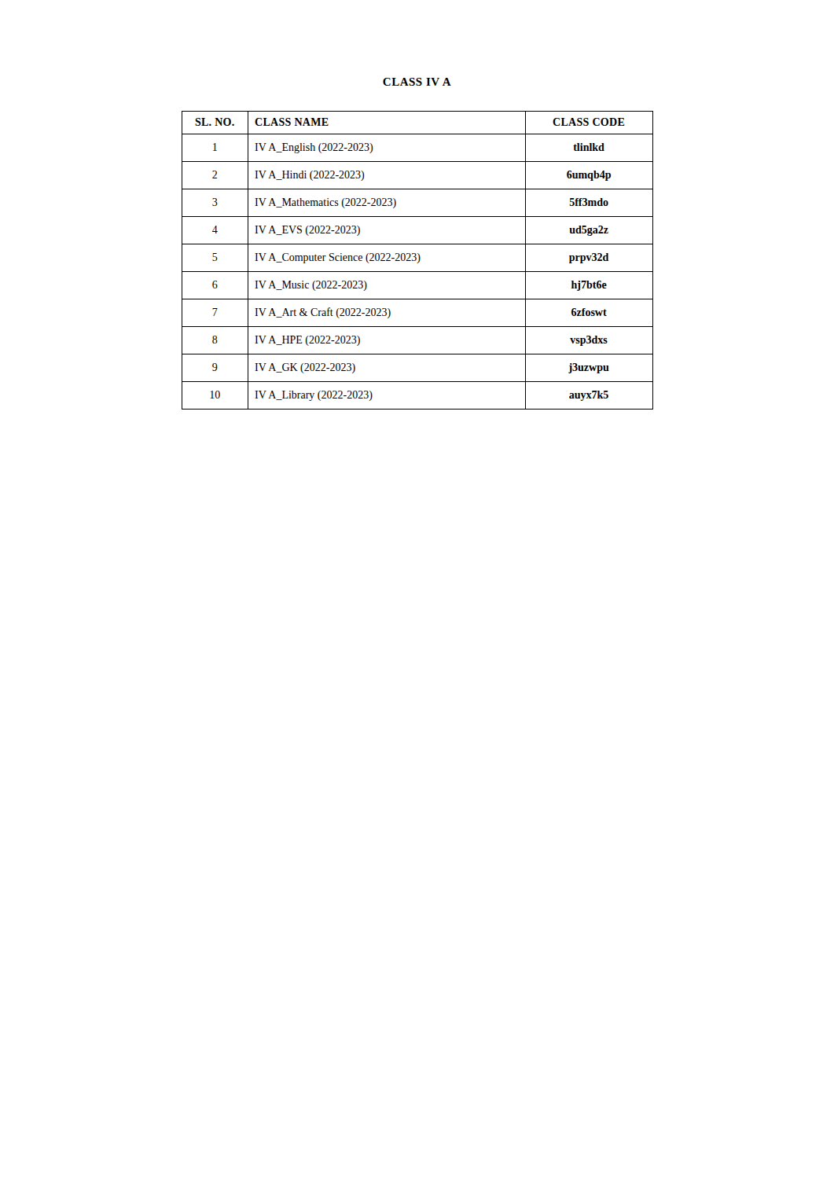CLASS IV A
| SL. NO. | CLASS NAME | CLASS CODE |
| --- | --- | --- |
| 1 | IV A_English (2022-2023) | tlinlkd |
| 2 | IV A_Hindi (2022-2023) | 6umqb4p |
| 3 | IV A_Mathematics (2022-2023) | 5ff3mdo |
| 4 | IV A_EVS (2022-2023) | ud5ga2z |
| 5 | IV A_Computer Science (2022-2023) | prpv32d |
| 6 | IV A_Music (2022-2023) | hj7bt6e |
| 7 | IV A_Art & Craft (2022-2023) | 6zfoswt |
| 8 | IV A_HPE (2022-2023) | vsp3dxs |
| 9 | IV A_GK (2022-2023) | j3uzwpu |
| 10 | IV A_Library (2022-2023) | auyx7k5 |